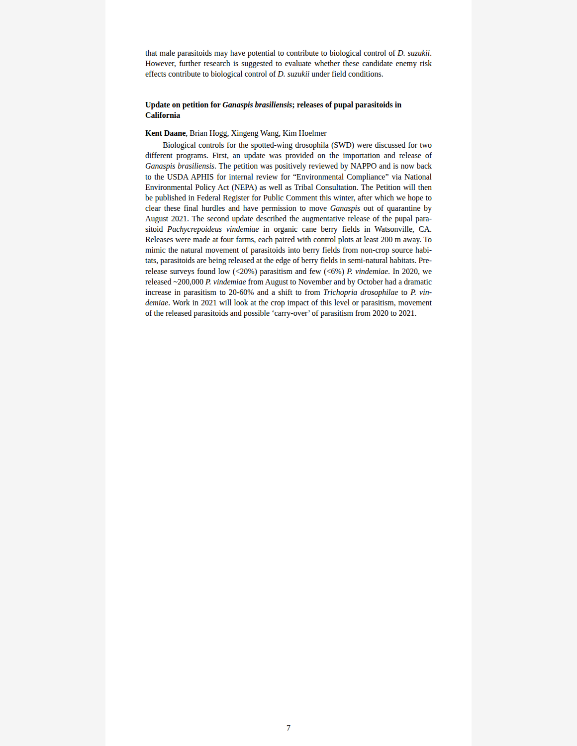that male parasitoids may have potential to contribute to biological control of D. suzukii. However, further research is suggested to evaluate whether these candidate enemy risk effects contribute to biological control of D. suzukii under field conditions.
Update on petition for Ganaspis brasiliensis; releases of pupal parasitoids in California
Kent Daane, Brian Hogg, Xingeng Wang, Kim Hoelmer
Biological controls for the spotted-wing drosophila (SWD) were discussed for two different programs. First, an update was provided on the importation and release of Ganaspis brasiliensis. The petition was positively reviewed by NAPPO and is now back to the USDA APHIS for internal review for “Environmental Compliance” via National Environmental Policy Act (NEPA) as well as Tribal Consultation. The Petition will then be published in Federal Register for Public Comment this winter, after which we hope to clear these final hurdles and have permission to move Ganaspis out of quarantine by August 2021. The second update described the augmentative release of the pupal parasitoid Pachycrepoideus vindemiae in organic cane berry fields in Watsonville, CA. Releases were made at four farms, each paired with control plots at least 200 m away. To mimic the natural movement of parasitoids into berry fields from non-crop source habitats, parasitoids are being released at the edge of berry fields in semi-natural habitats. Pre-release surveys found low (<20%) parasitism and few (<6%) P. vindemiae. In 2020, we released ~200,000 P. vindemiae from August to November and by October had a dramatic increase in parasitism to 20-60% and a shift to from Trichopria drosophilae to P. vindemiae. Work in 2021 will look at the crop impact of this level or parasitism, movement of the released parasitoids and possible ‘carry-over’ of parasitism from 2020 to 2021.
7